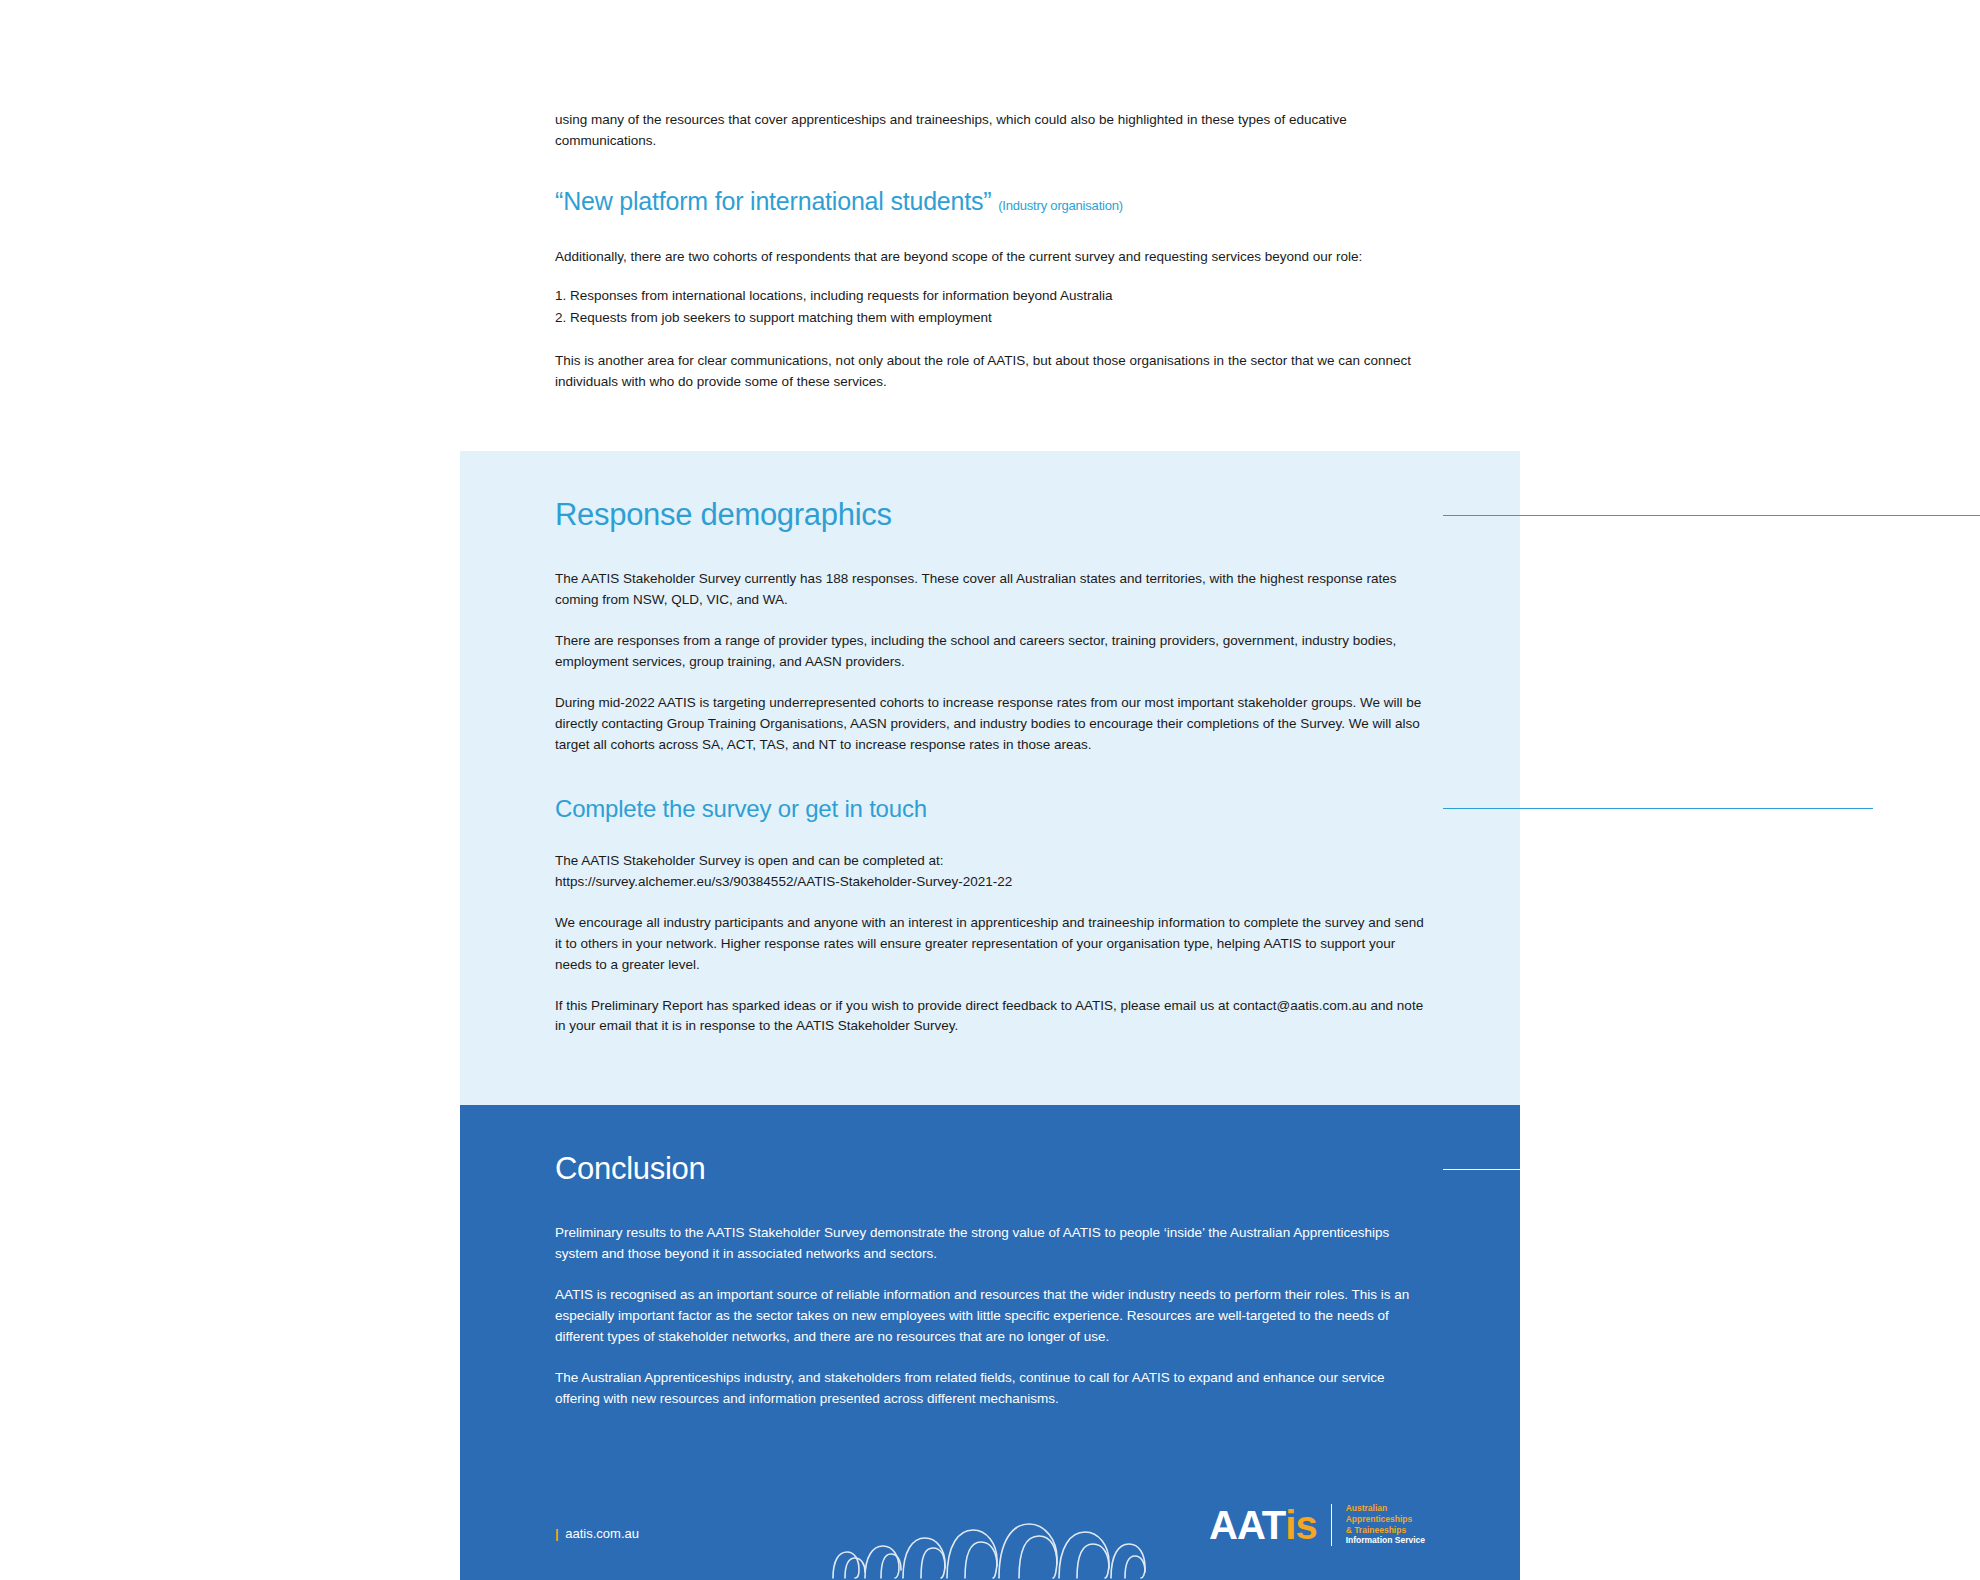using many of the resources that cover apprenticeships and traineeships, which could also be highlighted in these types of educative communications.
“New platform for international students” (Industry organisation)
Additionally, there are two cohorts of respondents that are beyond scope of the current survey and requesting services beyond our role:
1. Responses from international locations, including requests for information beyond Australia
2. Requests from job seekers to support matching them with employment
This is another area for clear communications, not only about the role of AATIS, but about those organisations in the sector that we can connect individuals with who do provide some of these services.
Response demographics
The AATIS Stakeholder Survey currently has 188 responses. These cover all Australian states and territories, with the highest response rates coming from NSW, QLD, VIC, and WA.
There are responses from a range of provider types, including the school and careers sector, training providers, government, industry bodies, employment services, group training, and AASN providers.
During mid-2022 AATIS is targeting underrepresented cohorts to increase response rates from our most important stakeholder groups. We will be directly contacting Group Training Organisations, AASN providers, and industry bodies to encourage their completions of the Survey. We will also target all cohorts across SA, ACT, TAS, and NT to increase response rates in those areas.
Complete the survey or get in touch
The AATIS Stakeholder Survey is open and can be completed at:
https://survey.alchemer.eu/s3/90384552/AATIS-Stakeholder-Survey-2021-22
We encourage all industry participants and anyone with an interest in apprenticeship and traineeship information to complete the survey and send it to others in your network. Higher response rates will ensure greater representation of your organisation type, helping AATIS to support your needs to a greater level.
If this Preliminary Report has sparked ideas or if you wish to provide direct feedback to AATIS, please email us at contact@aatis.com.au and note in your email that it is in response to the AATIS Stakeholder Survey.
Conclusion
Preliminary results to the AATIS Stakeholder Survey demonstrate the strong value of AATIS to people ‘inside’ the Australian Apprenticeships system and those beyond it in associated networks and sectors.
AATIS is recognised as an important source of reliable information and resources that the wider industry needs to perform their roles. This is an especially important factor as the sector takes on new employees with little specific experience. Resources are well-targeted to the needs of different types of stakeholder networks, and there are no resources that are no longer of use.
The Australian Apprenticeships industry, and stakeholders from related fields, continue to call for AATIS to expand and enhance our service offering with new resources and information presented across different mechanisms.
| aatis.com.au
AATis
Australian
Apprenticeships
& Traineeships
Information Service